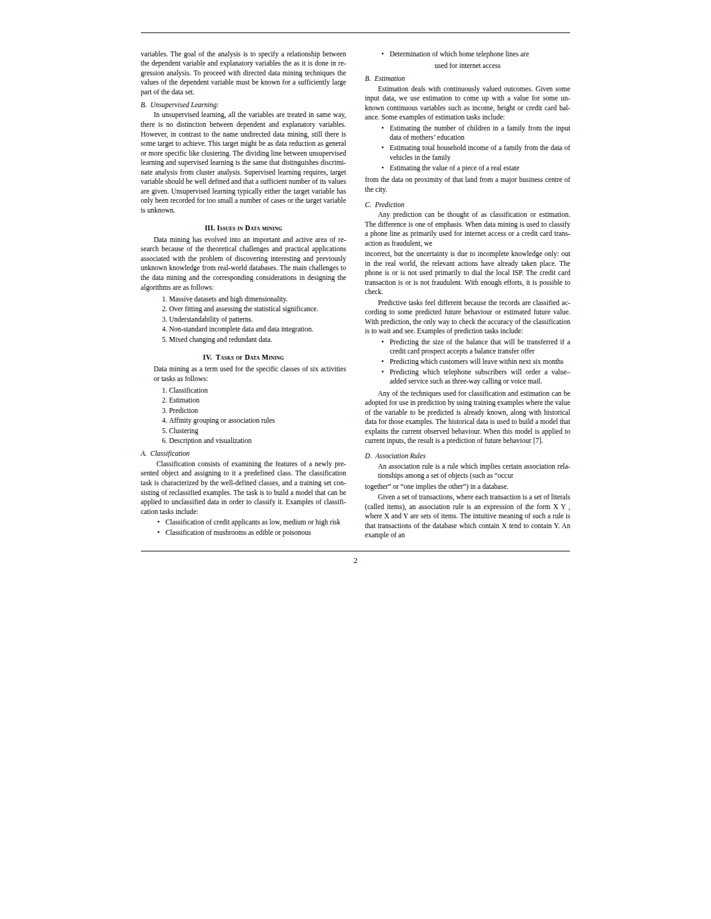variables. The goal of the analysis is to specify a relationship between the dependent variable and explanatory variables the as it is done in regression analysis. To proceed with directed data mining techniques the values of the dependent variable must be known for a sufficiently large part of the data set.
B. Unsupervised Learning:
In unsupervised learning, all the variables are treated in same way, there is no distinction between dependent and explanatory variables. However, in contrast to the name undirected data mining, still there is some target to achieve. This target might be as data reduction as general or more specific like clustering. The dividing line between unsupervised learning and supervised learning is the same that distinguishes discriminate analysis from cluster analysis. Supervised learning requires, target variable should be well defined and that a sufficient number of its values are given. Unsupervised learning typically either the target variable has only been recorded for too small a number of cases or the target variable is unknown.
III. Issues in Data mining
Data mining has evolved into an important and active area of research because of the theoretical challenges and practical applications associated with the problem of discovering interesting and previously unknown knowledge from real-world databases. The main challenges to the data mining and the corresponding considerations in designing the algorithms are as follows:
Massive datasets and high dimensionality.
Over fitting and assessing the statistical significance.
Understandability of patterns.
Non-standard incomplete data and data integration.
Mixed changing and redundant data.
IV. Tasks of Data Mining
Data mining as a term used for the specific classes of six activities or tasks as follows:
Classification
Estimation
Prediction
Affinity grouping or association rules
Clustering
Description and visualization
A. Classification
Classification consists of examining the features of a newly presented object and assigning to it a predefined class. The classification task is characterized by the well-defined classes, and a training set consisting of reclassified examples. The task is to build a model that can be applied to unclassified data in order to classify it. Examples of classification tasks include:
Classification of credit applicants as low, medium or high risk
Classification of mushrooms as edible or poisonous
Determination of which home telephone lines are
used for internet access
B. Estimation
Estimation deals with continuously valued outcomes. Given some input data, we use estimation to come up with a value for some unknown continuous variables such as income, height or credit card balance. Some examples of estimation tasks include:
Estimating the number of children in a family from the input data of mothers’ education
Estimating total household income of a family from the data of vehicles in the family
Estimating the value of a piece of a real estate
from the data on proximity of that land from a major business centre of the city.
C. Prediction
Any prediction can be thought of as classification or estimation. The difference is one of emphasis. When data mining is used to classify a phone line as primarily used for internet access or a credit card transaction as fraudulent, we
incorrect, but the uncertainty is due to incomplete knowledge only: out in the real world, the relevant actions have already taken place. The phone is or is not used primarily to dial the local ISP. The credit card transaction is or is not fraudulent. With enough efforts, it is possible to check.
Predictive tasks feel different because the records are classified according to some predicted future behaviour or estimated future value. With prediction, the only way to check the accuracy of the classification is to wait and see. Examples of prediction tasks include:
Predicting the size of the balance that will be transferred if a credit card prospect accepts a balance transfer offer
Predicting which customers will leave within next six months
Predicting which telephone subscribers will order a value–added service such as three-way calling or voice mail.
Any of the techniques used for classification and estimation can be adopted for use in prediction by using training examples where the value of the variable to be predicted is already known, along with historical data for those examples. The historical data is used to build a model that explains the current observed behaviour. When this model is applied to current inputs, the result is a prediction of future behaviour [7].
D. Association Rules
An association rule is a rule which implies certain association relationships among a set of objects (such as “occur
together” or “one implies the other”) in a database.
Given a set of transactions, where each transaction is a set of literals (called items), an association rule is an expression of the form X Y , where X and Y are sets of items. The intuitive meaning of such a rule is that transactions of the database which contain X tend to contain Y. An example of an
2